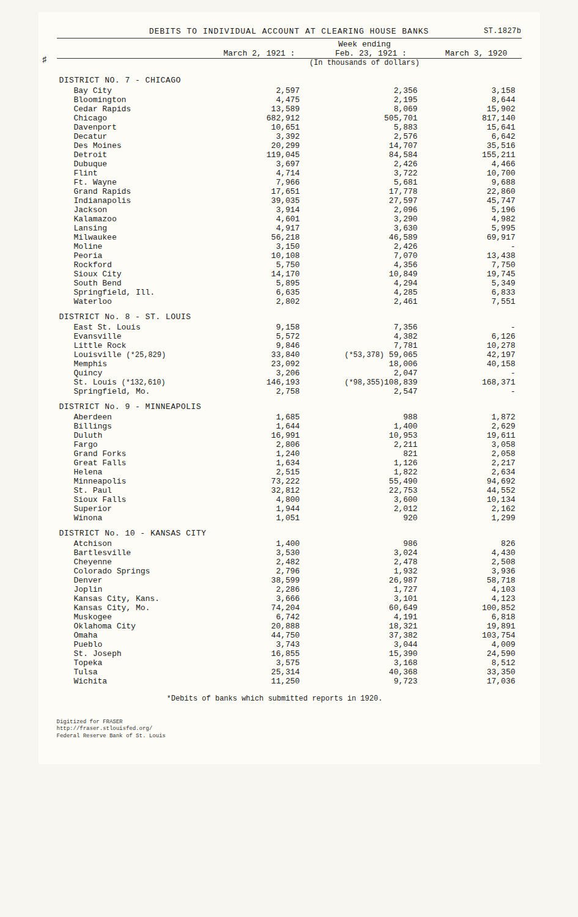♯
ST.1827b
Debits to Individual Account at Clearing House Banks
| | Week ending |
| --- | --- |
| | March 2, 1921 : | Feb. 23, 1921 : | March 3, 1920 |
| | (In thousands of dollars) |
| DISTRICT NO. 7 - CHICAGO |
| Bay City | 2,597 | 2,356 | 3,158 |
| Bloomington | 4,475 | 2,195 | 8,644 |
| Cedar Rapids | 13,589 | 8,069 | 15,902 |
| Chicago | 682,912 | 505,701 | 817,140 |
| Davenport | 10,651 | 5,883 | 15,641 |
| Decatur | 3,392 | 2,576 | 6,642 |
| Des Moines | 20,299 | 14,707 | 35,516 |
| Detroit | 119,045 | 84,584 | 155,211 |
| Dubuque | 3,697 | 2,426 | 4,466 |
| Flint | 4,714 | 3,722 | 10,700 |
| Ft. Wayne | 7,966 | 5,681 | 9,688 |
| Grand Rapids | 17,651 | 17,778 | 22,860 |
| Indianapolis | 39,035 | 27,597 | 45,747 |
| Jackson | 3,914 | 2,096 | 5,196 |
| Kalamazoo | 4,601 | 3,290 | 4,982 |
| Lansing | 4,917 | 3,630 | 5,995 |
| Milwaukee | 56,218 | 46,589 | 69,917 |
| Moline | 3,150 | 2,426 | - |
| Peoria | 10,108 | 7,070 | 13,438 |
| Rockford | 5,750 | 4,356 | 7,750 |
| Sioux City | 14,170 | 10,849 | 19,745 |
| South Bend | 5,895 | 4,294 | 5,349 |
| Springfield, Ill. | 6,635 | 4,285 | 6,833 |
| Waterloo | 2,802 | 2,461 | 7,551 |
| DISTRICT No. 8 - ST. LOUIS |
| East St. Louis | 9,158 | 7,356 | - |
| Evansville | 5,572 | 4,382 | 6,126 |
| Little Rock | 9,846 | 7,781 | 10,278 |
| Louisville (*25,829) | 33,840 | (*53,378) 59,065 | 42,197 |
| Memphis | 23,092 | 18,006 | 40,158 |
| Quincy | 3,206 | 2,047 | - |
| St. Louis (*132,610) | 146,193 | (*98,355) 108,839 | 168,371 |
| Springfield, Mo. | 2,758 | 2,547 | - |
| DISTRICT No. 9 - MINNEAPOLIS |
| Aberdeen | 1,685 | 988 | 1,872 |
| Billings | 1,644 | 1,400 | 2,629 |
| Duluth | 16,991 | 10,953 | 19,611 |
| Fargo | 2,806 | 2,211 | 3,058 |
| Grand Forks | 1,240 | 821 | 2,058 |
| Great Falls | 1,634 | 1,126 | 2,217 |
| Helena | 2,515 | 1,822 | 2,634 |
| Minneapolis | 73,222 | 55,490 | 94,692 |
| St. Paul | 32,812 | 22,753 | 44,552 |
| Sioux Falls | 4,800 | 3,600 | 10,134 |
| Superior | 1,944 | 2,012 | 2,162 |
| Winona | 1,051 | 920 | 1,299 |
| DISTRICT No. 10 - KANSAS CITY |
| Atchison | 1,400 | 986 | 826 |
| Bartlesville | 3,530 | 3,024 | 4,430 |
| Cheyenne | 2,482 | 2,478 | 2,508 |
| Colorado Springs | 2,796 | 1,932 | 3,936 |
| Denver | 38,599 | 26,987 | 58,718 |
| Joplin | 2,286 | 1,727 | 4,103 |
| Kansas City, Kans. | 3,666 | 3,101 | 4,123 |
| Kansas City, Mo. | 74,204 | 60,649 | 100,852 |
| Muskogee | 6,742 | 4,191 | 6,818 |
| Oklahoma City | 20,888 | 18,321 | 19,891 |
| Omaha | 44,750 | 37,382 | 103,754 |
| Pueblo | 3,743 | 3,044 | 4,009 |
| St. Joseph | 16,855 | 15,390 | 24,590 |
| Topeka | 3,575 | 3,168 | 8,512 |
| Tulsa | 25,314 | 40,368 | 33,350 |
| Wichita | 11,250 | 9,723 | 17,036 |
*Debits of banks which submitted reports in 1920.
Digitized for FRASER
http://fraser.stlouisfed.org/
Federal Reserve Bank of St. Louis